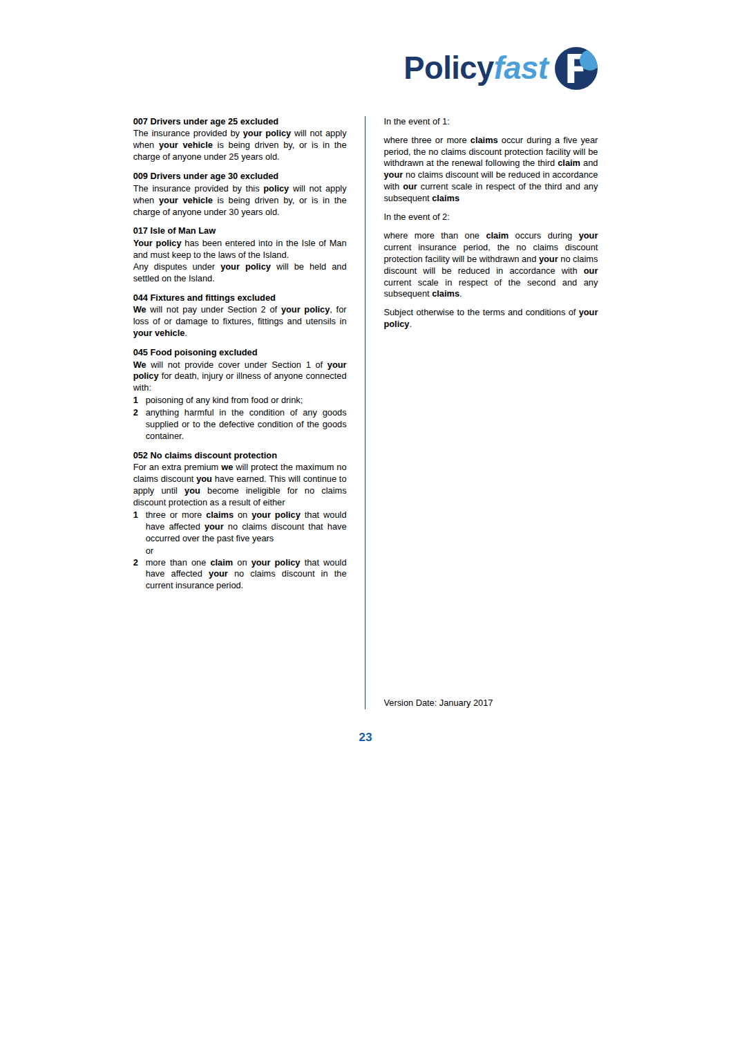Policy fast
007 Drivers under age 25 excluded
The insurance provided by your policy will not apply when your vehicle is being driven by, or is in the charge of anyone under 25 years old.
009 Drivers under age 30 excluded
The insurance provided by this policy will not apply when your vehicle is being driven by, or is in the charge of anyone under 30 years old.
017 Isle of Man Law
Your policy has been entered into in the Isle of Man and must keep to the laws of the Island.
Any disputes under your policy will be held and settled on the Island.
044 Fixtures and fittings excluded
We will not pay under Section 2 of your policy, for loss of or damage to fixtures, fittings and utensils in your vehicle.
045 Food poisoning excluded
We will not provide cover under Section 1 of your policy for death, injury or illness of anyone connected with:
1 poisoning of any kind from food or drink;
2 anything harmful in the condition of any goods supplied or to the defective condition of the goods container.
052 No claims discount protection
For an extra premium we will protect the maximum no claims discount you have earned. This will continue to apply until you become ineligible for no claims discount protection as a result of either
1 three or more claims on your policy that would have affected your no claims discount that have occurred over the past five years
or
2 more than one claim on your policy that would have affected your no claims discount in the current insurance period.
In the event of 1:
where three or more claims occur during a five year period, the no claims discount protection facility will be withdrawn at the renewal following the third claim and your no claims discount will be reduced in accordance with our current scale in respect of the third and any subsequent claims
In the event of 2:
where more than one claim occurs during your current insurance period, the no claims discount protection facility will be withdrawn and your no claims discount will be reduced in accordance with our current scale in respect of the second and any subsequent claims.
Subject otherwise to the terms and conditions of your policy.
Version Date: January 2017
23